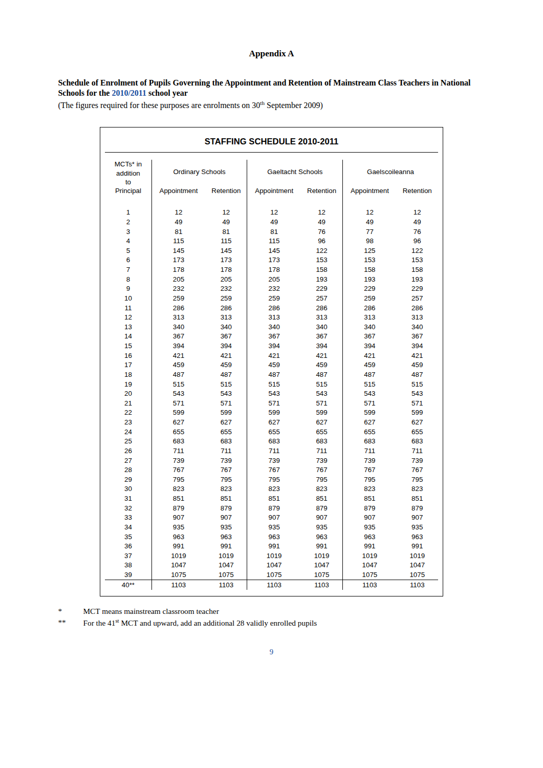Appendix A
Schedule of Enrolment of Pupils Governing the Appointment and Retention of Mainstream Class Teachers in National Schools for the 2010/2011 school year
(The figures required for these purposes are enrolments on 30th September 2009)
STAFFING SCHEDULE 2010-2011
| MCTs* in addition to Principal | Ordinary Schools | Gaeltacht Schools | Gaelscoileanna |
| --- | --- | --- | --- |
| Appointment | Retention | Appointment | Retention | Appointment | Retention |
| 1 | 12 | 12 | 12 | 12 | 12 | 12 |
| 2 | 49 | 49 | 49 | 49 | 49 | 49 |
| 3 | 81 | 81 | 81 | 76 | 77 | 76 |
| 4 | 115 | 115 | 115 | 96 | 98 | 96 |
| 5 | 145 | 145 | 145 | 122 | 125 | 122 |
| 6 | 173 | 173 | 173 | 153 | 153 | 153 |
| 7 | 178 | 178 | 178 | 158 | 158 | 158 |
| 8 | 205 | 205 | 205 | 193 | 193 | 193 |
| 9 | 232 | 232 | 232 | 229 | 229 | 229 |
| 10 | 259 | 259 | 259 | 257 | 259 | 257 |
| 11 | 286 | 286 | 286 | 286 | 286 | 286 |
| 12 | 313 | 313 | 313 | 313 | 313 | 313 |
| 13 | 340 | 340 | 340 | 340 | 340 | 340 |
| 14 | 367 | 367 | 367 | 367 | 367 | 367 |
| 15 | 394 | 394 | 394 | 394 | 394 | 394 |
| 16 | 421 | 421 | 421 | 421 | 421 | 421 |
| 17 | 459 | 459 | 459 | 459 | 459 | 459 |
| 18 | 487 | 487 | 487 | 487 | 487 | 487 |
| 19 | 515 | 515 | 515 | 515 | 515 | 515 |
| 20 | 543 | 543 | 543 | 543 | 543 | 543 |
| 21 | 571 | 571 | 571 | 571 | 571 | 571 |
| 22 | 599 | 599 | 599 | 599 | 599 | 599 |
| 23 | 627 | 627 | 627 | 627 | 627 | 627 |
| 24 | 655 | 655 | 655 | 655 | 655 | 655 |
| 25 | 683 | 683 | 683 | 683 | 683 | 683 |
| 26 | 711 | 711 | 711 | 711 | 711 | 711 |
| 27 | 739 | 739 | 739 | 739 | 739 | 739 |
| 28 | 767 | 767 | 767 | 767 | 767 | 767 |
| 29 | 795 | 795 | 795 | 795 | 795 | 795 |
| 30 | 823 | 823 | 823 | 823 | 823 | 823 |
| 31 | 851 | 851 | 851 | 851 | 851 | 851 |
| 32 | 879 | 879 | 879 | 879 | 879 | 879 |
| 33 | 907 | 907 | 907 | 907 | 907 | 907 |
| 34 | 935 | 935 | 935 | 935 | 935 | 935 |
| 35 | 963 | 963 | 963 | 963 | 963 | 963 |
| 36 | 991 | 991 | 991 | 991 | 991 | 991 |
| 37 | 1019 | 1019 | 1019 | 1019 | 1019 | 1019 |
| 38 | 1047 | 1047 | 1047 | 1047 | 1047 | 1047 |
| 39 | 1075 | 1075 | 1075 | 1075 | 1075 | 1075 |
| 40** | 1103 | 1103 | 1103 | 1103 | 1103 | 1103 |
*MCT means mainstream classroom teacher
**For the 41st MCT and upward, add an additional 28 validly enrolled pupils
9